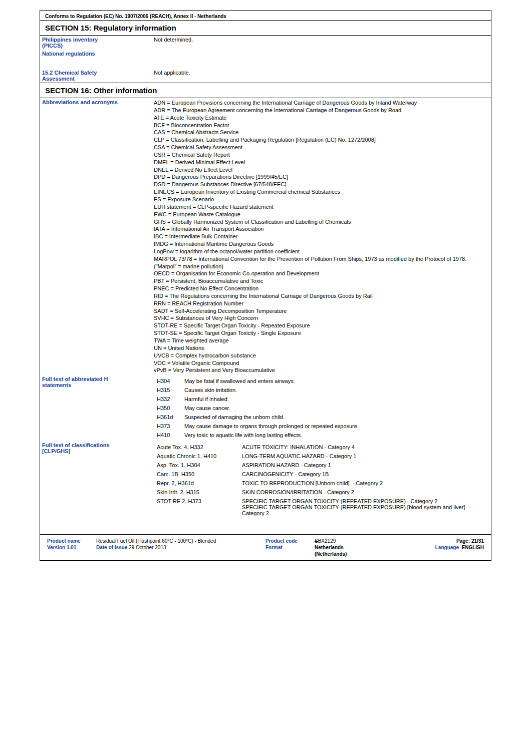Conforms to Regulation (EC) No. 1907/2006 (REACH), Annex II - Netherlands
SECTION 15: Regulatory information
| Philippines inventory (PICCS) | Not determined. |
| National regulations | |
| 15.2 Chemical Safety Assessment | Not applicable. |
SECTION 16: Other information
| Abbreviations and acronyms | ADN = European Provisions concerning the International Carriage of Dangerous Goods by Inland Waterway ADR = The European Agreement concerning the International Carriage of Dangerous Goods by Road ATE = Acute Toxicity Estimate BCF = Bioconcentration Factor CAS = Chemical Abstracts Service CLP = Classification, Labelling and Packaging Regulation [Regulation (EC) No. 1272/2008] CSA = Chemical Safety Assessment CSR = Chemical Safety Report DMEL = Derived Minimal Effect Level DNEL = Derived No Effect Level DPD = Dangerous Preparations Directive [1999/45/EC] DSD = Dangerous Substances Directive [67/548/EEC] EINECS = European Inventory of Existing Commercial chemical Substances ES = Exposure Scenario EUH statement = CLP-specific Hazard statement EWC = European Waste Catalogue GHS = Globally Harmonized System of Classification and Labelling of Chemicals IATA = International Air Transport Association IBC = Intermediate Bulk Container IMDG = International Maritime Dangerous Goods LogPow = logarithm of the octanol/water partition coefficient MARPOL 73/78 = International Convention for the Prevention of Pollution From Ships, 1973 as modified by the Protocol of 1978. ("Marpol" = marine pollution) OECD = Organisation for Economic Co-operation and Development PBT = Persistent, Bioaccumulative and Toxic PNEC = Predicted No Effect Concentration RID = The Regulations concerning the International Carriage of Dangerous Goods by Rail RRN = REACH Registration Number SADT = Self-Accelerating Decomposition Temperature SVHC = Substances of Very High Concern STOT-RE = Specific Target Organ Toxicity - Repeated Exposure STOT-SE = Specific Target Organ Toxicity - Single Exposure TWA = Time weighted average UN = United Nations UVCB = Complex hydrocarbon substance VOC = Volatile Organic Compound vPvB = Very Persistent and Very Bioaccumulative |
| Full text of abbreviated H statements | / H304 / May be fatal if swallowed and enters airways. / / H315 / Causes skin irritation. / / H332 / Harmful if inhaled. / / H350 / May cause cancer. / / H361d / Suspected of damaging the unborn child. / / H373 / May cause damage to organs through prolonged or repeated exposure. / / H410 / Very toxic to aquatic life with long lasting effects. / |
| Full text of classifications [CLP/GHS] | / Acute Tox. 4, H332 / ACUTE TOXICITY: INHALATION - Category 4 / / Aquatic Chronic 1, H410 / LONG-TERM AQUATIC HAZARD - Category 1 / / Asp. Tox. 1, H304 / ASPIRATION HAZARD - Category 1 / / Carc. 1B, H350 / CARCINOGENICITY - Category 1B / / Repr. 2, H361d / TOXIC TO REPRODUCTION [Unborn child] - Category 2 / / Skin Irrit. 2, H315 / SKIN CORROSION/IRRITATION - Category 2 / / STOT RE 2, H373 / SPECIFIC TARGET ORGAN TOXICITY (REPEATED EXPOSURE) - Category 2 SPECIFIC TARGET ORGAN TOXICITY (REPEATED EXPOSURE) [blood system and liver] - Category 2 / |
| Product name | Residual Fuel Oil (Flashpoint 60°C - 100°C) - Blended | Product code | S BX2129 | Page: 21/31 |
| Version 1.01 | Date of issue 29 October 2013 | Format | Netherlands | Language ENGLISH |
| | | | (Netherlands) | |